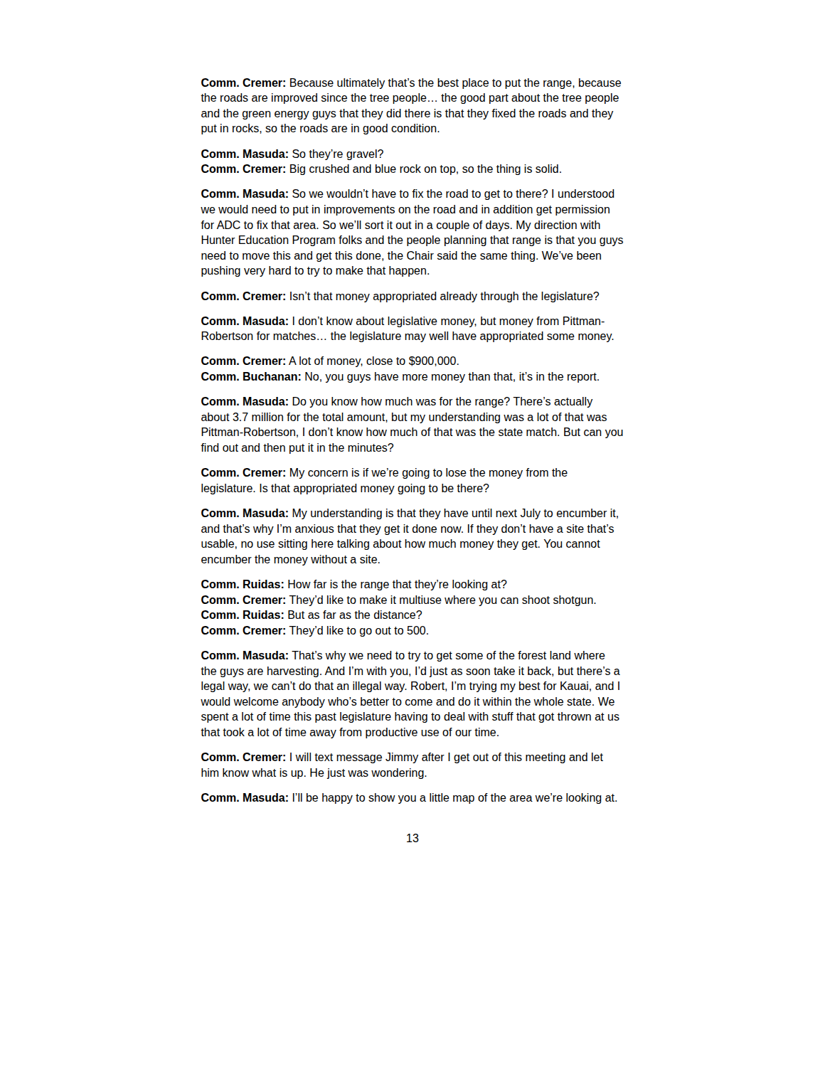Comm. Cremer: Because ultimately that’s the best place to put the range, because the roads are improved since the tree people… the good part about the tree people and the green energy guys that they did there is that they fixed the roads and they put in rocks, so the roads are in good condition.
Comm. Masuda: So they’re gravel?
Comm. Cremer: Big crushed and blue rock on top, so the thing is solid.
Comm. Masuda: So we wouldn’t have to fix the road to get to there? I understood we would need to put in improvements on the road and in addition get permission for ADC to fix that area. So we’ll sort it out in a couple of days. My direction with Hunter Education Program folks and the people planning that range is that you guys need to move this and get this done, the Chair said the same thing. We’ve been pushing very hard to try to make that happen.
Comm. Cremer: Isn’t that money appropriated already through the legislature?
Comm. Masuda: I don’t know about legislative money, but money from Pittman-Robertson for matches… the legislature may well have appropriated some money.
Comm. Cremer: A lot of money, close to $900,000.
Comm. Buchanan: No, you guys have more money than that, it’s in the report.
Comm. Masuda: Do you know how much was for the range? There’s actually about 3.7 million for the total amount, but my understanding was a lot of that was Pittman-Robertson, I don’t know how much of that was the state match. But can you find out and then put it in the minutes?
Comm. Cremer: My concern is if we’re going to lose the money from the legislature. Is that appropriated money going to be there?
Comm. Masuda: My understanding is that they have until next July to encumber it, and that’s why I’m anxious that they get it done now. If they don’t have a site that’s usable, no use sitting here talking about how much money they get. You cannot encumber the money without a site.
Comm. Ruidas: How far is the range that they’re looking at?
Comm. Cremer: They’d like to make it multiuse where you can shoot shotgun.
Comm. Ruidas: But as far as the distance?
Comm. Cremer: They’d like to go out to 500.
Comm. Masuda: That’s why we need to try to get some of the forest land where the guys are harvesting. And I’m with you, I’d just as soon take it back, but there’s a legal way, we can’t do that an illegal way. Robert, I’m trying my best for Kauai, and I would welcome anybody who’s better to come and do it within the whole state. We spent a lot of time this past legislature having to deal with stuff that got thrown at us that took a lot of time away from productive use of our time.
Comm. Cremer: I will text message Jimmy after I get out of this meeting and let him know what is up. He just was wondering.
Comm. Masuda: I’ll be happy to show you a little map of the area we’re looking at.
13